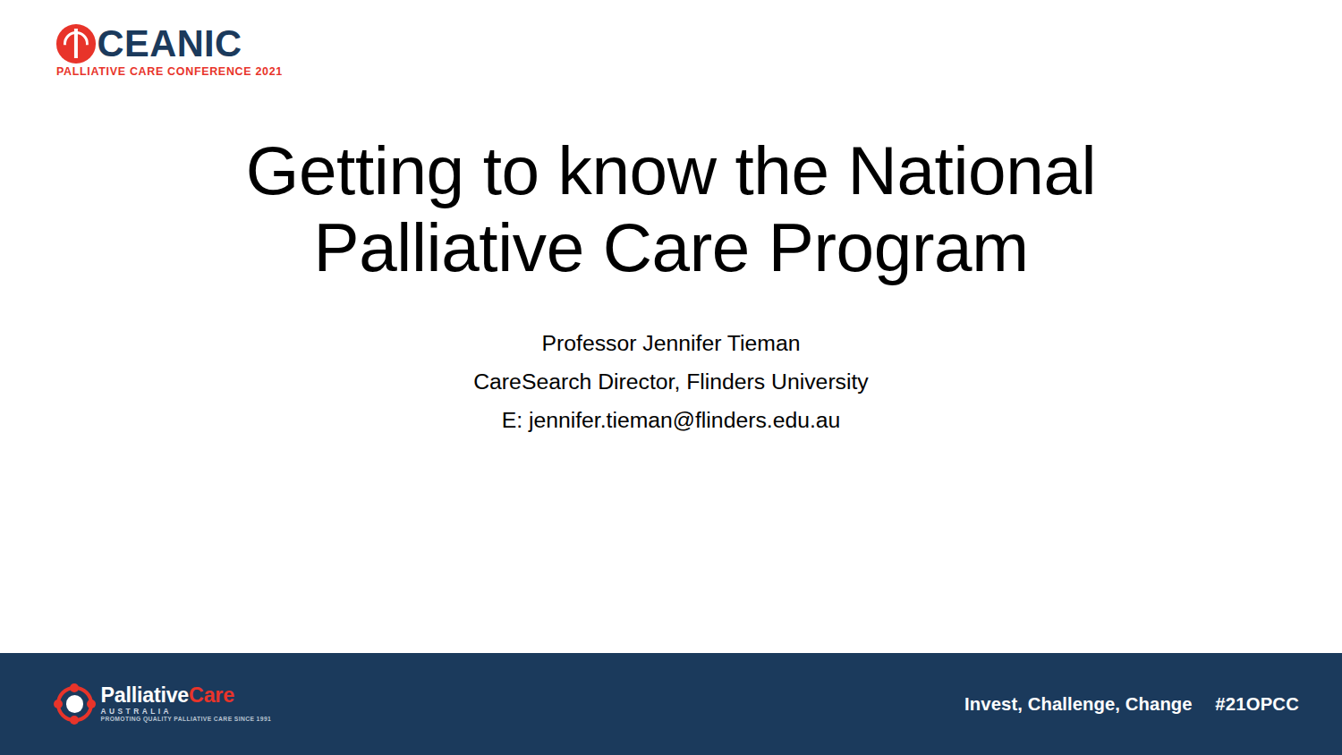CEANIC
PALLIATIVE CARE CONFERENCE 2021
Getting to know the National Palliative Care Program
Professor Jennifer Tieman
CareSearch Director, Flinders University
E: jennifer.tieman@flinders.edu.au
PalliativeCare AUSTRALIA Promoting quality palliative care since 1991
Invest, Challenge, Change #21OPCC